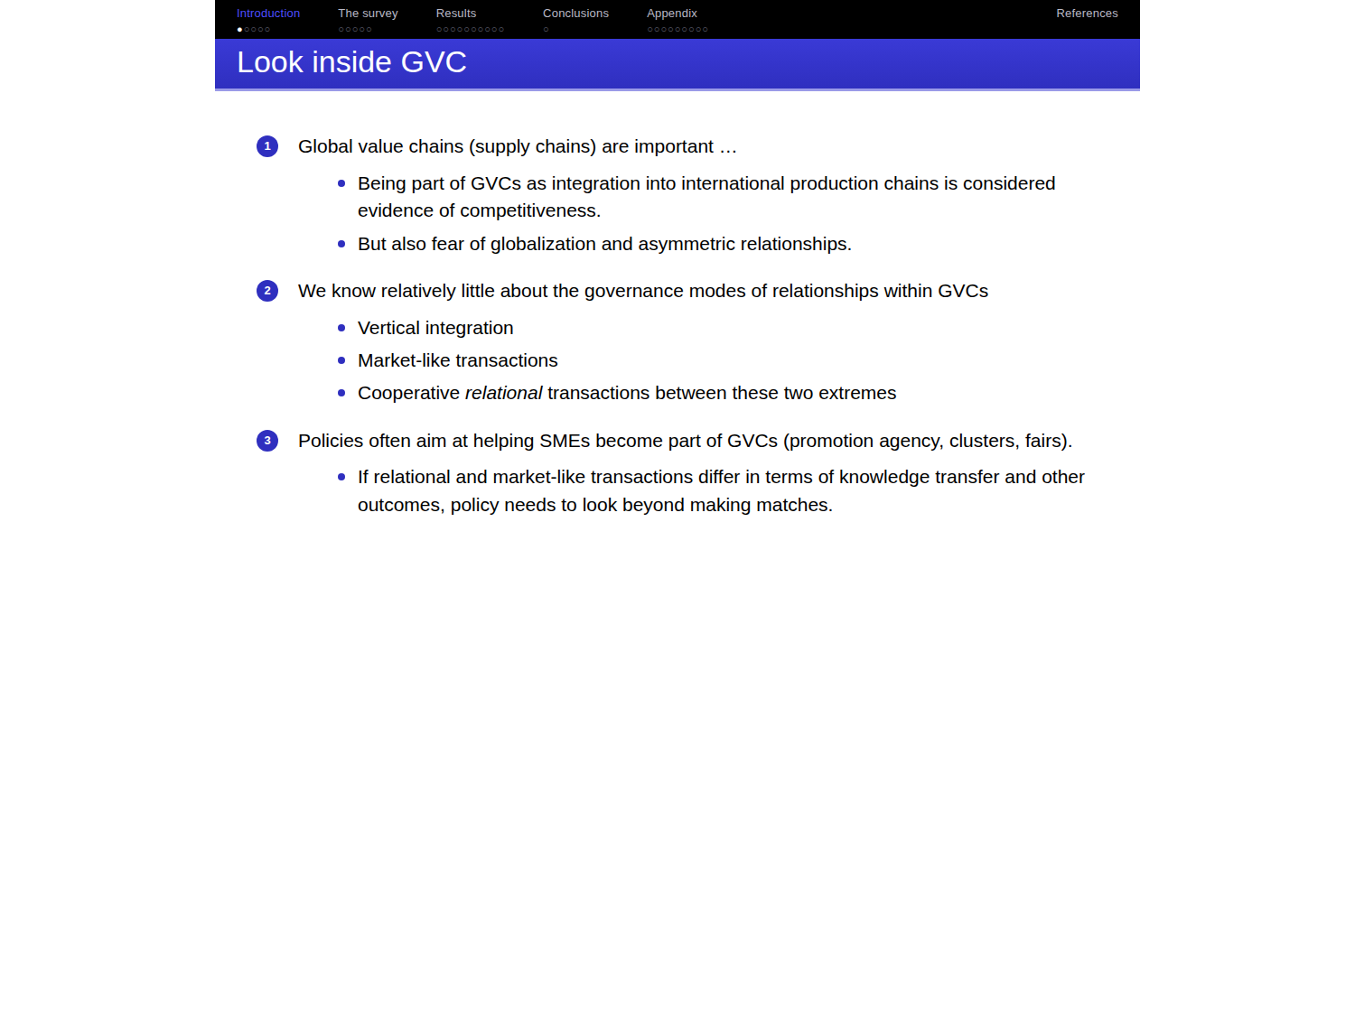Introduction ●○○○○
The survey ○○○○○
Results ○○○○○○○○○○
Conclusions ○
Appendix ○○○○○○○○○
References
Look inside GVC
Global value chains (supply chains) are important …
Being part of GVCs as integration into international production chains is considered evidence of competitiveness.
But also fear of globalization and asymmetric relationships.
We know relatively little about the governance modes of relationships within GVCs
Vertical integration
Market-like transactions
Cooperative relational transactions between these two extremes
Policies often aim at helping SMEs become part of GVCs (promotion agency, clusters, fairs).
If relational and market-like transactions differ in terms of knowledge transfer and other outcomes, policy needs to look beyond making matches.